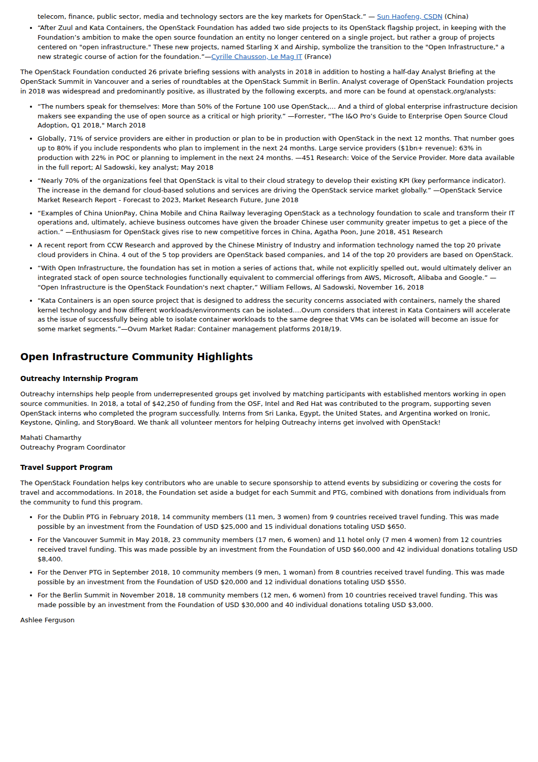telecom, finance, public sector, media and technology sectors are the key markets for OpenStack.” — Sun Haofeng, CSDN (China)
“After Zuul and Kata Containers, the OpenStack Foundation has added two side projects to its OpenStack flagship project, in keeping with the Foundation’s ambition to make the open source foundation an entity no longer centered on a single project, but rather a group of projects centered on "open infrastructure." These new projects, named Starling X and Airship, symbolize the transition to the "Open Infrastructure," a new strategic course of action for the foundation.”—Cyrille Chausson, Le Mag IT (France)
The OpenStack Foundation conducted 26 private briefing sessions with analysts in 2018 in addition to hosting a half-day Analyst Briefing at the OpenStack Summit in Vancouver and a series of roundtables at the OpenStack Summit in Berlin. Analyst coverage of OpenStack Foundation projects in 2018 was widespread and predominantly positive, as illustrated by the following excerpts, and more can be found at openstack.org/analysts:
“The numbers speak for themselves: More than 50% of the Fortune 100 use OpenStack,… And a third of global enterprise infrastructure decision makers see expanding the use of open source as a critical or high priority.” —Forrester, "The I&O Pro’s Guide to Enterprise Open Source Cloud Adoption, Q1 2018," March 2018
Globally, 71% of service providers are either in production or plan to be in production with OpenStack in the next 12 months. That number goes up to 80% if you include respondents who plan to implement in the next 24 months. Large service providers ($1bn+ revenue): 63% in production with 22% in POC or planning to implement in the next 24 months. —451 Research: Voice of the Service Provider. More data available in the full report; Al Sadowski, key analyst; May 2018
“Nearly 70% of the organizations feel that OpenStack is vital to their cloud strategy to develop their existing KPI (key performance indicator). The increase in the demand for cloud-based solutions and services are driving the OpenStack service market globally.” —OpenStack Service Market Research Report - Forecast to 2023, Market Research Future, June 2018
“Examples of China UnionPay, China Mobile and China Railway leveraging OpenStack as a technology foundation to scale and transform their IT operations and, ultimately, achieve business outcomes have given the broader Chinese user community greater impetus to get a piece of the action.” —Enthusiasm for OpenStack gives rise to new competitive forces in China, Agatha Poon, June 2018, 451 Research
A recent report from CCW Research and approved by the Chinese Ministry of Industry and information technology named the top 20 private cloud providers in China. 4 out of the 5 top providers are OpenStack based companies, and 14 of the top 20 providers are based on OpenStack.
“With Open Infrastructure, the foundation has set in motion a series of actions that, while not explicitly spelled out, would ultimately deliver an integrated stack of open source technologies functionally equivalent to commercial offerings from AWS, Microsoft, Alibaba and Google.” — “Open Infrastructure is the OpenStack Foundation's next chapter,” William Fellows, Al Sadowski, November 16, 2018
“Kata Containers is an open source project that is designed to address the security concerns associated with containers, namely the shared kernel technology and how different workloads/environments can be isolated….Ovum considers that interest in Kata Containers will accelerate as the issue of successfully being able to isolate container workloads to the same degree that VMs can be isolated will become an issue for some market segments.”—Ovum Market Radar: Container management platforms 2018/19.
Open Infrastructure Community Highlights
Outreachy Internship Program
Outreachy internships help people from underrepresented groups get involved by matching participants with established mentors working in open source communities. In 2018, a total of $42,250 of funding from the OSF, Intel and Red Hat was contributed to the program, supporting seven OpenStack interns who completed the program successfully. Interns from Sri Lanka, Egypt, the United States, and Argentina worked on Ironic, Keystone, Qinling, and StoryBoard. We thank all volunteer mentors for helping Outreachy interns get involved with OpenStack!
Mahati Chamarthy
Outreachy Program Coordinator
Travel Support Program
The OpenStack Foundation helps key contributors who are unable to secure sponsorship to attend events by subsidizing or covering the costs for travel and accommodations. In 2018, the Foundation set aside a budget for each Summit and PTG, combined with donations from individuals from the community to fund this program.
For the Dublin PTG in February 2018, 14 community members (11 men, 3 women) from 9 countries received travel funding. This was made possible by an investment from the Foundation of USD $25,000 and 15 individual donations totaling USD $650.
For the Vancouver Summit in May 2018, 23 community members (17 men, 6 women) and 11 hotel only (7 men 4 women) from 12 countries received travel funding. This was made possible by an investment from the Foundation of USD $60,000 and 42 individual donations totaling USD $8,400.
For the Denver PTG in September 2018, 10 community members (9 men, 1 woman) from 8 countries received travel funding. This was made possible by an investment from the Foundation of USD $20,000 and 12 individual donations totaling USD $550.
For the Berlin Summit in November 2018, 18 community members (12 men, 6 women) from 10 countries received travel funding. This was made possible by an investment from the Foundation of USD $30,000 and 40 individual donations totaling USD $3,000.
Ashlee Ferguson